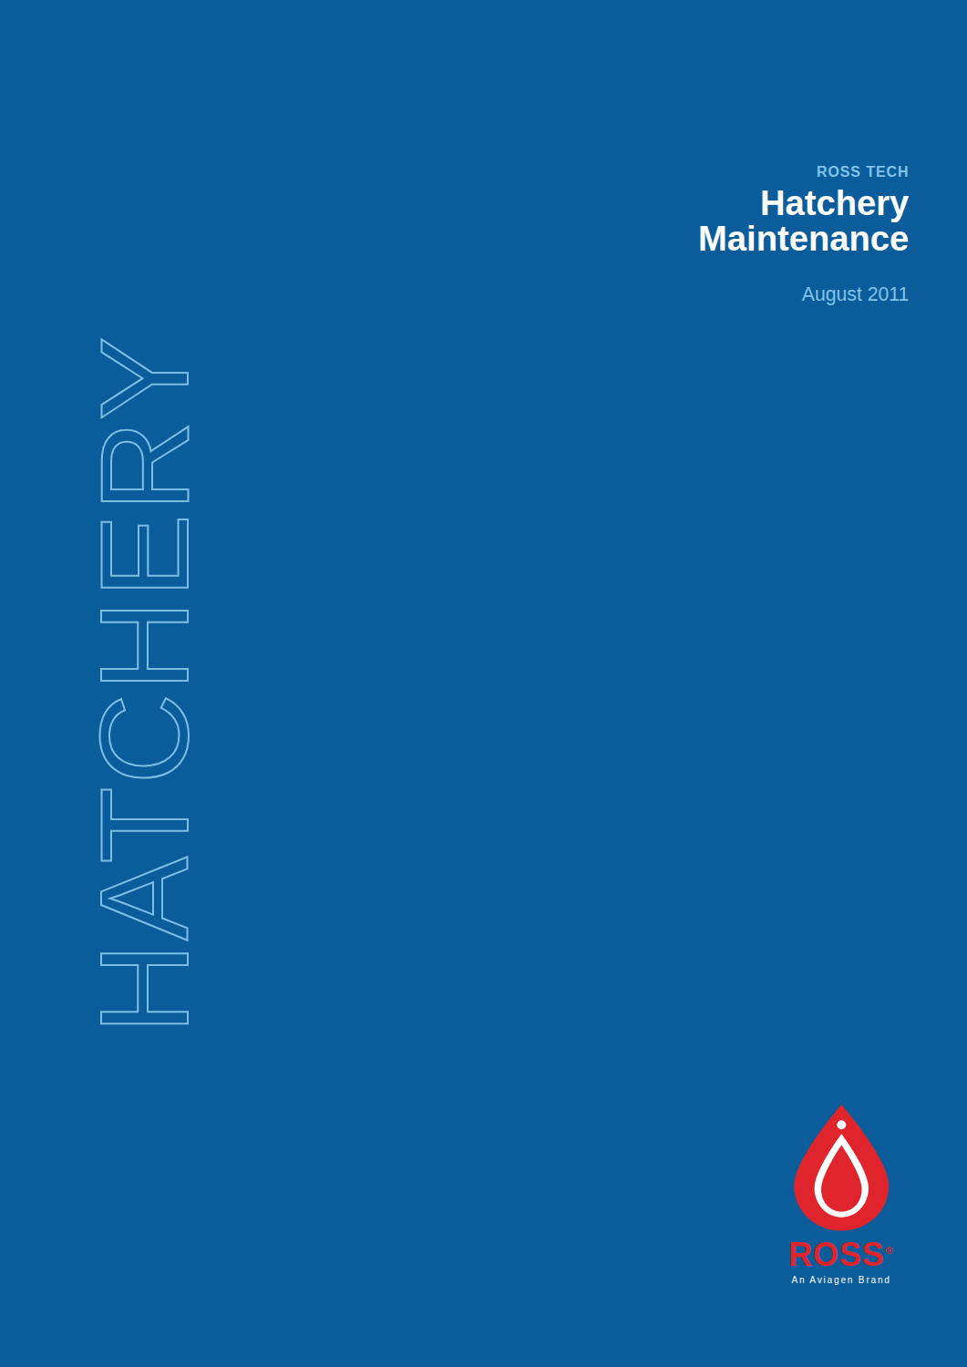HATCHERY
Ross Tech
Hatchery
Maintenance
August 2011
ROSS®
An Aviagen Brand